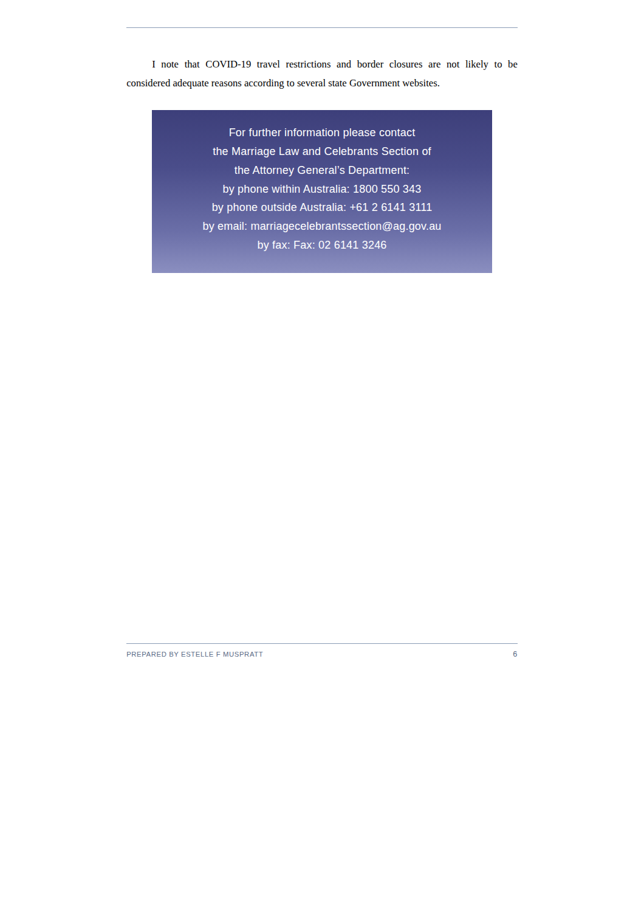I note that COVID-19 travel restrictions and border closures are not likely to be considered adequate reasons according to several state Government websites.
For further information please contact
the Marriage Law and Celebrants Section of
the Attorney General’s Department:
by phone within Australia: 1800 550 343
by phone outside Australia: +61 2 6141 3111
by email: marriagecelebrantssection@ag.gov.au
by fax: Fax: 02 6141 3246
Prepared by Estelle F Muspratt
6